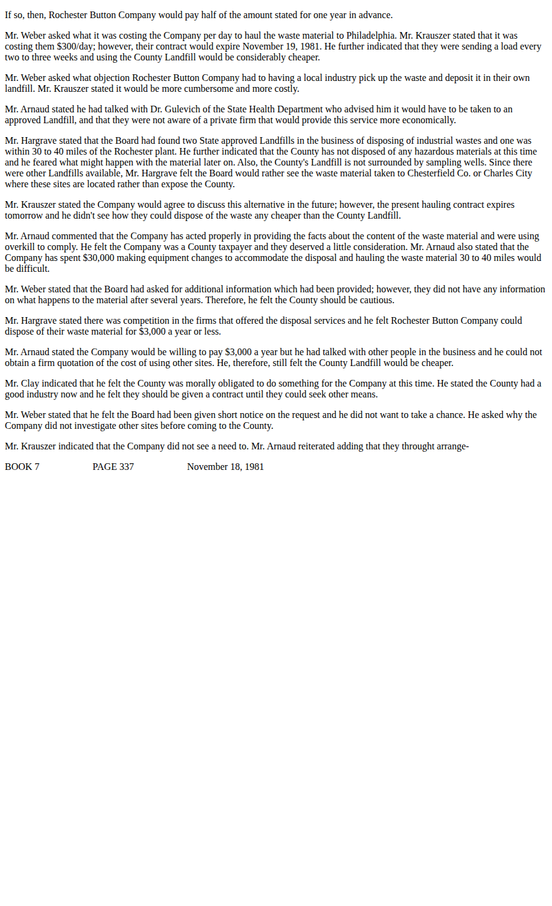If so, then, Rochester Button Company would pay half of the amount stated for one year in advance.
Mr. Weber asked what it was costing the Company per day to haul the waste material to Philadelphia. Mr. Krauszer stated that it was costing them $300/day; however, their contract would expire November 19, 1981. He further indicated that they were sending a load every two to three weeks and using the County Landfill would be considerably cheaper.
Mr. Weber asked what objection Rochester Button Company had to having a local industry pick up the waste and deposit it in their own landfill. Mr. Krauszer stated it would be more cumbersome and more costly.
Mr. Arnaud stated he had talked with Dr. Gulevich of the State Health Department who advised him it would have to be taken to an approved Landfill, and that they were not aware of a private firm that would provide this service more economically.
Mr. Hargrave stated that the Board had found two State approved Landfills in the business of disposing of industrial wastes and one was within 30 to 40 miles of the Rochester plant. He further indicated that the County has not disposed of any hazardous materials at this time and he feared what might happen with the material later on. Also, the County's Landfill is not surrounded by sampling wells. Since there were other Landfills available, Mr. Hargrave felt the Board would rather see the waste material taken to Chesterfield Co. or Charles City where these sites are located rather than expose the County.
Mr. Krauszer stated the Company would agree to discuss this alternative in the future; however, the present hauling contract expires tomorrow and he didn't see how they could dispose of the waste any cheaper than the County Landfill.
Mr. Arnaud commented that the Company has acted properly in providing the facts about the content of the waste material and were using overkill to comply. He felt the Company was a County taxpayer and they deserved a little consideration. Mr. Arnaud also stated that the Company has spent $30,000 making equipment changes to accommodate the disposal and hauling the waste material 30 to 40 miles would be difficult.
Mr. Weber stated that the Board had asked for additional information which had been provided; however, they did not have any information on what happens to the material after several years. Therefore, he felt the County should be cautious.
Mr. Hargrave stated there was competition in the firms that offered the disposal services and he felt Rochester Button Company could dispose of their waste material for $3,000 a year or less.
Mr. Arnaud stated the Company would be willing to pay $3,000 a year but he had talked with other people in the business and he could not obtain a firm quotation of the cost of using other sites. He, therefore, still felt the County Landfill would be cheaper.
Mr. Clay indicated that he felt the County was morally obligated to do something for the Company at this time. He stated the County had a good industry now and he felt they should be given a contract until they could seek other means.
Mr. Weber stated that he felt the Board had been given short notice on the request and he did not want to take a chance. He asked why the Company did not investigate other sites before coming to the County.
Mr. Krauszer indicated that the Company did not see a need to. Mr. Arnaud reiterated adding that they throught arrange-
BOOK 7 PAGE 337 November 18, 1981